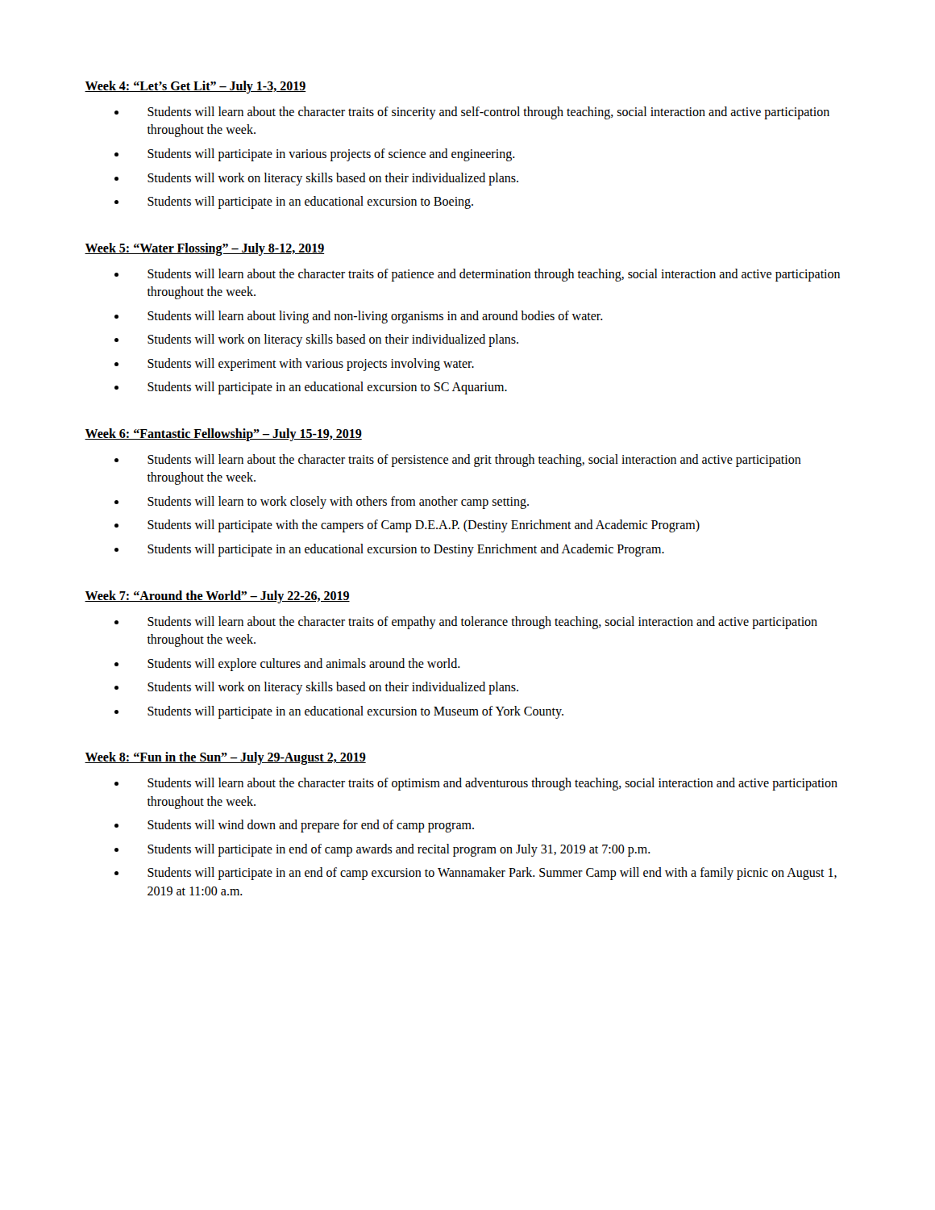Week 4: “Let’s Get Lit” – July 1-3, 2019
Students will learn about the character traits of sincerity and self-control through teaching, social interaction and active participation throughout the week.
Students will participate in various projects of science and engineering.
Students will work on literacy skills based on their individualized plans.
Students will participate in an educational excursion to Boeing.
Week 5: “Water Flossing” – July 8-12, 2019
Students will learn about the character traits of patience and determination through teaching, social interaction and active participation throughout the week.
Students will learn about living and non-living organisms in and around bodies of water.
Students will work on literacy skills based on their individualized plans.
Students will experiment with various projects involving water.
Students will participate in an educational excursion to SC Aquarium.
Week 6: “Fantastic Fellowship” – July 15-19, 2019
Students will learn about the character traits of persistence and grit through teaching, social interaction and active participation throughout the week.
Students will learn to work closely with others from another camp setting.
Students will participate with the campers of Camp D.E.A.P. (Destiny Enrichment and Academic Program)
Students will participate in an educational excursion to Destiny Enrichment and Academic Program.
Week 7: “Around the World” – July 22-26, 2019
Students will learn about the character traits of empathy and tolerance through teaching, social interaction and active participation throughout the week.
Students will explore cultures and animals around the world.
Students will work on literacy skills based on their individualized plans.
Students will participate in an educational excursion to Museum of York County.
Week 8: “Fun in the Sun” – July 29-August 2, 2019
Students will learn about the character traits of optimism and adventurous through teaching, social interaction and active participation throughout the week.
Students will wind down and prepare for end of camp program.
Students will participate in end of camp awards and recital program on July 31, 2019 at 7:00 p.m.
Students will participate in an end of camp excursion to Wannamaker Park. Summer Camp will end with a family picnic on August 1, 2019 at 11:00 a.m.